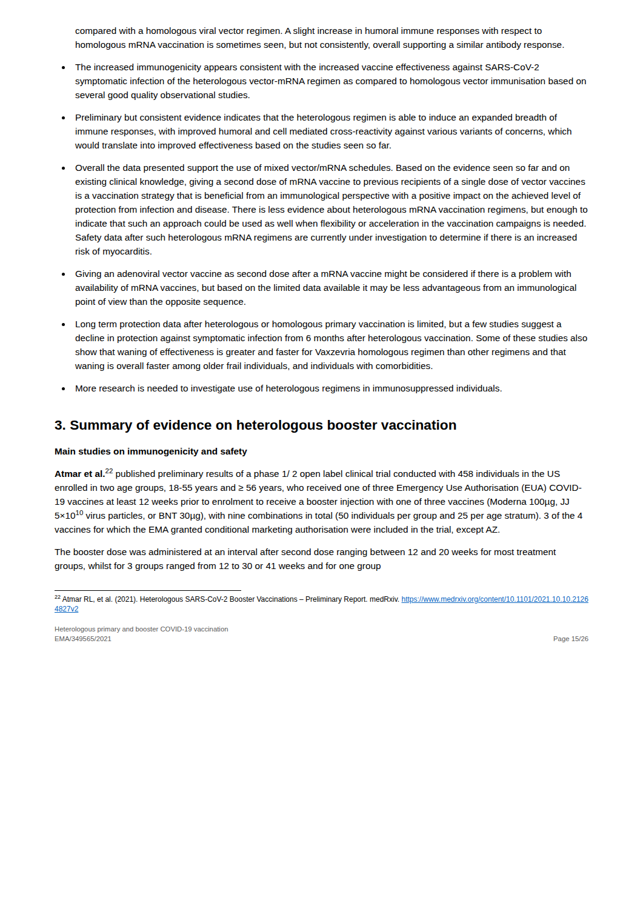compared with a homologous viral vector regimen. A slight increase in humoral immune responses with respect to homologous mRNA vaccination is sometimes seen, but not consistently, overall supporting a similar antibody response.
The increased immunogenicity appears consistent with the increased vaccine effectiveness against SARS-CoV-2 symptomatic infection of the heterologous vector-mRNA regimen as compared to homologous vector immunisation based on several good quality observational studies.
Preliminary but consistent evidence indicates that the heterologous regimen is able to induce an expanded breadth of immune responses, with improved humoral and cell mediated cross-reactivity against various variants of concerns, which would translate into improved effectiveness based on the studies seen so far.
Overall the data presented support the use of mixed vector/mRNA schedules. Based on the evidence seen so far and on existing clinical knowledge, giving a second dose of mRNA vaccine to previous recipients of a single dose of vector vaccines is a vaccination strategy that is beneficial from an immunological perspective with a positive impact on the achieved level of protection from infection and disease. There is less evidence about heterologous mRNA vaccination regimens, but enough to indicate that such an approach could be used as well when flexibility or acceleration in the vaccination campaigns is needed. Safety data after such heterologous mRNA regimens are currently under investigation to determine if there is an increased risk of myocarditis.
Giving an adenoviral vector vaccine as second dose after a mRNA vaccine might be considered if there is a problem with availability of mRNA vaccines, but based on the limited data available it may be less advantageous from an immunological point of view than the opposite sequence.
Long term protection data after heterologous or homologous primary vaccination is limited, but a few studies suggest a decline in protection against symptomatic infection from 6 months after heterologous vaccination. Some of these studies also show that waning of effectiveness is greater and faster for Vaxzevria homologous regimen than other regimens and that waning is overall faster among older frail individuals, and individuals with comorbidities.
More research is needed to investigate use of heterologous regimens in immunosuppressed individuals.
3. Summary of evidence on heterologous booster vaccination
Main studies on immunogenicity and safety
Atmar et al.22 published preliminary results of a phase 1/ 2 open label clinical trial conducted with 458 individuals in the US enrolled in two age groups, 18-55 years and ≥ 56 years, who received one of three Emergency Use Authorisation (EUA) COVID-19 vaccines at least 12 weeks prior to enrolment to receive a booster injection with one of three vaccines (Moderna 100µg, JJ 5×1010 virus particles, or BNT 30µg), with nine combinations in total (50 individuals per group and 25 per age stratum). 3 of the 4 vaccines for which the EMA granted conditional marketing authorisation were included in the trial, except AZ.
The booster dose was administered at an interval after second dose ranging between 12 and 20 weeks for most treatment groups, whilst for 3 groups ranged from 12 to 30 or 41 weeks and for one group
22 Atmar RL, et al. (2021). Heterologous SARS-CoV-2 Booster Vaccinations – Preliminary Report. medRxiv. https://www.medrxiv.org/content/10.1101/2021.10.10.21264827v2
Heterologous primary and booster COVID-19 vaccination
EMA/349565/2021
Page 15/26